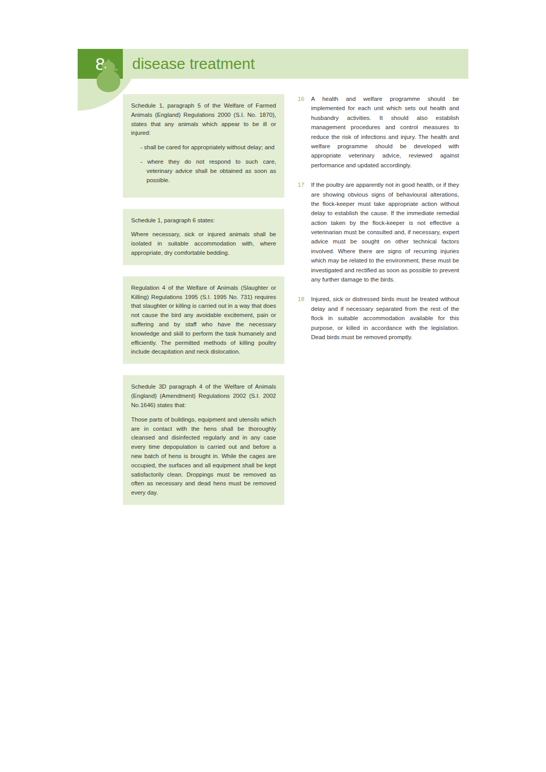8
disease treatment
Schedule 1, paragraph 5 of the Welfare of Farmed Animals (England) Regulations 2000 (S.I. No. 1870), states that any animals which appear to be ill or injured:
- shall be cared for appropriately without delay; and
- where they do not respond to such care, veterinary advice shall be obtained as soon as possible.
Schedule 1, paragraph 6 states:
Where necessary, sick or injured animals shall be isolated in suitable accommodation with, where appropriate, dry comfortable bedding.
Regulation 4 of the Welfare of Animals (Slaughter or Killing) Regulations 1995 (S.I. 1995 No. 731) requires that slaughter or killing is carried out in a way that does not cause the bird any avoidable excitement, pain or suffering and by staff who have the necessary knowledge and skill to perform the task humanely and efficiently. The permitted methods of killing poultry include decapitation and neck dislocation.
Schedule 3D paragraph 4 of the Welfare of Animals (England) (Amendment) Regulations 2002 (S.I. 2002 No.1646) states that:
Those parts of buildings, equipment and utensils which are in contact with the hens shall be thoroughly cleansed and disinfected regularly and in any case every time depopulation is carried out and before a new batch of hens is brought in. While the cages are occupied, the surfaces and all equipment shall be kept satisfactorily clean. Droppings must be removed as often as necessary and dead hens must be removed every day.
16
A health and welfare programme should be implemented for each unit which sets out health and husbandry activities. It should also establish management procedures and control measures to reduce the risk of infections and injury. The health and welfare programme should be developed with appropriate veterinary advice, reviewed against performance and updated accordingly.
17
If the poultry are apparently not in good health, or if they are showing obvious signs of behavioural alterations, the flock-keeper must take appropriate action without delay to establish the cause. If the immediate remedial action taken by the flock-keeper is not effective a veterinarian must be consulted and, if necessary, expert advice must be sought on other technical factors involved. Where there are signs of recurring injuries which may be related to the environment, these must be investigated and rectified as soon as possible to prevent any further damage to the birds.
18
Injured, sick or distressed birds must be treated without delay and if necessary separated from the rest of the flock in suitable accommodation available for this purpose, or killed in accordance with the legislation. Dead birds must be removed promptly.